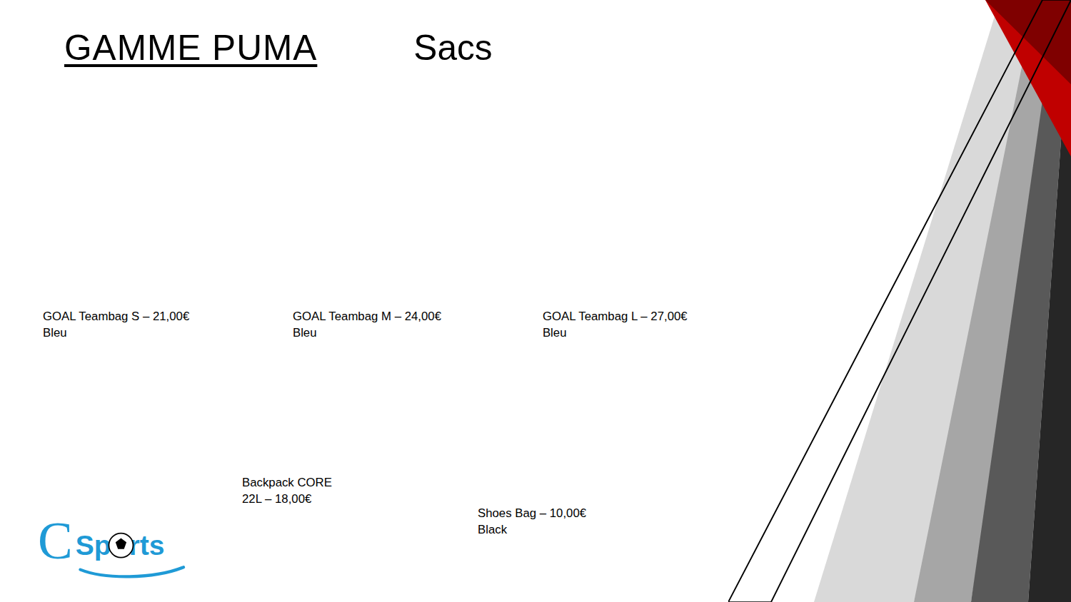GAMME PUMA
Sacs
GOAL Teambag S – 21,00€
Bleu
GOAL Teambag M – 24,00€
Bleu
GOAL Teambag L – 27,00€
Bleu
Backpack CORE
22L – 18,00€
Shoes Bag – 10,00€
Black
C Sp rts